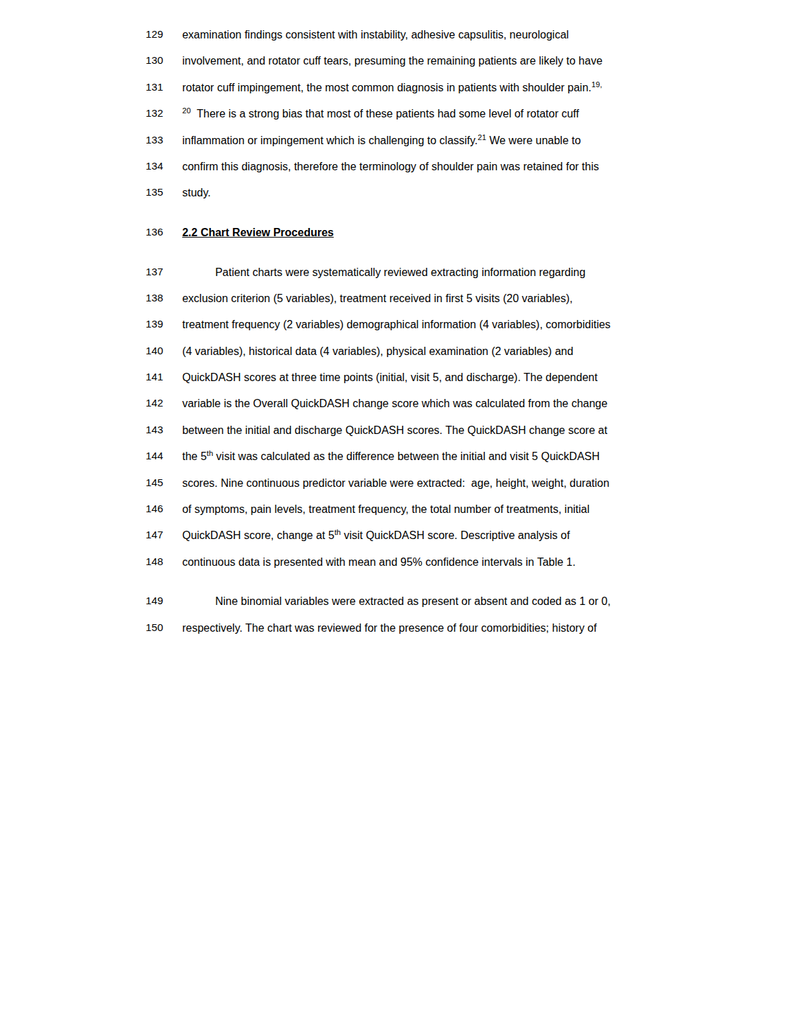129 examination findings consistent with instability, adhesive capsulitis, neurological
130 involvement, and rotator cuff tears, presuming the remaining patients are likely to have
131 rotator cuff impingement, the most common diagnosis in patients with shoulder pain.19,
13220 There is a strong bias that most of these patients had some level of rotator cuff
133 inflammation or impingement which is challenging to classify.21 We were unable to
134 confirm this diagnosis, therefore the terminology of shoulder pain was retained for this
135 study.
136
2.2 Chart Review Procedures
137   Patient charts were systematically reviewed extracting information regarding
138 exclusion criterion (5 variables), treatment received in first 5 visits (20 variables),
139 treatment frequency (2 variables) demographical information (4 variables), comorbidities
140(4 variables), historical data (4 variables), physical examination (2 variables) and
141 QuickDASH scores at three time points (initial, visit 5, and discharge). The dependent
142 variable is the Overall QuickDASH change score which was calculated from the change
143 between the initial and discharge QuickDASH scores. The QuickDASH change score at
144 the 5th visit was calculated as the difference between the initial and visit 5 QuickDASH
145 scores. Nine continuous predictor variable were extracted: age, height, weight, duration
146 of symptoms, pain levels, treatment frequency, the total number of treatments, initial
147 QuickDASH score, change at 5th visit QuickDASH score. Descriptive analysis of
148 continuous data is presented with mean and 95% confidence intervals in Table 1.
149   Nine binomial variables were extracted as present or absent and coded as 1 or 0,
150 respectively. The chart was reviewed for the presence of four comorbidities; history of